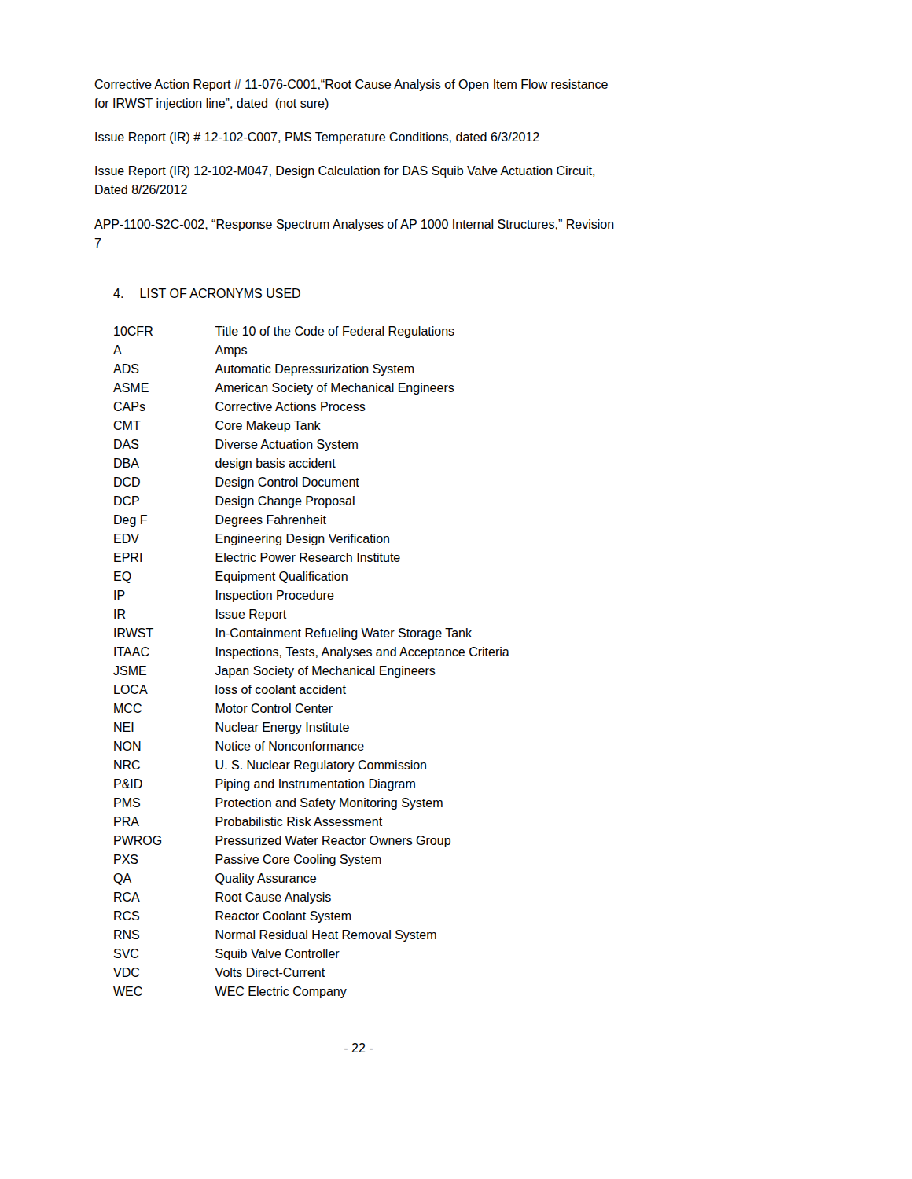Corrective Action Report # 11-076-C001,“Root Cause Analysis of Open Item Flow resistance for IRWST injection line”, dated (not sure)
Issue Report (IR) # 12-102-C007, PMS Temperature Conditions, dated 6/3/2012
Issue Report (IR) 12-102-M047, Design Calculation for DAS Squib Valve Actuation Circuit, Dated 8/26/2012
APP-1100-S2C-002, “Response Spectrum Analyses of AP 1000 Internal Structures,” Revision 7
4.
LIST OF ACRONYMS USED
10CFR
Title 10 of the Code of Federal Regulations
A
Amps
ADS
Automatic Depressurization System
ASME
American Society of Mechanical Engineers
CAPs
Corrective Actions Process
CMT
Core Makeup Tank
DAS
Diverse Actuation System
DBA
design basis accident
DCD
Design Control Document
DCP
Design Change Proposal
Deg F
Degrees Fahrenheit
EDV
Engineering Design Verification
EPRI
Electric Power Research Institute
EQ
Equipment Qualification
IP
Inspection Procedure
IR
Issue Report
IRWST
In-Containment Refueling Water Storage Tank
ITAAC
Inspections, Tests, Analyses and Acceptance Criteria
JSME
Japan Society of Mechanical Engineers
LOCA
loss of coolant accident
MCC
Motor Control Center
NEI
Nuclear Energy Institute
NON
Notice of Nonconformance
NRC
U. S. Nuclear Regulatory Commission
P&ID
Piping and Instrumentation Diagram
PMS
Protection and Safety Monitoring System
PRA
Probabilistic Risk Assessment
PWROG
Pressurized Water Reactor Owners Group
PXS
Passive Core Cooling System
QA
Quality Assurance
RCA
Root Cause Analysis
RCS
Reactor Coolant System
RNS
Normal Residual Heat Removal System
SVC
Squib Valve Controller
VDC
Volts Direct-Current
WEC
WEC Electric Company
- 22 -